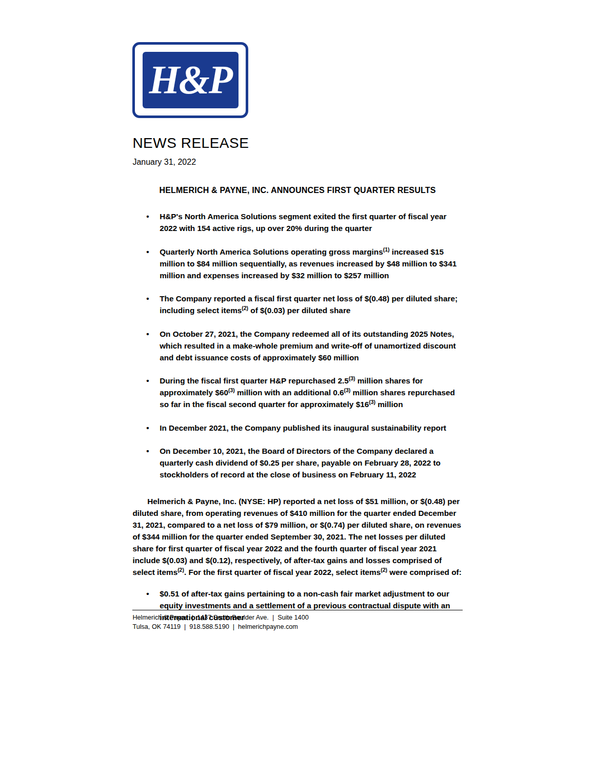H&P
NEWS RELEASE
January 31, 2022
HELMERICH & PAYNE, INC. ANNOUNCES FIRST QUARTER RESULTS
H&P's North America Solutions segment exited the first quarter of fiscal year 2022 with 154 active rigs, up over 20% during the quarter
Quarterly North America Solutions operating gross margins(1) increased $15 million to $84 million sequentially, as revenues increased by $48 million to $341 million and expenses increased by $32 million to $257 million
The Company reported a fiscal first quarter net loss of $(0.48) per diluted share; including select items(2) of $(0.03) per diluted share
On October 27, 2021, the Company redeemed all of its outstanding 2025 Notes, which resulted in a make-whole premium and write-off of unamortized discount and debt issuance costs of approximately $60 million
During the fiscal first quarter H&P repurchased 2.5(3) million shares for approximately $60(3) million with an additional 0.6(3) million shares repurchased so far in the fiscal second quarter for approximately $16(3) million
In December 2021, the Company published its inaugural sustainability report
On December 10, 2021, the Board of Directors of the Company declared a quarterly cash dividend of $0.25 per share, payable on February 28, 2022 to stockholders of record at the close of business on February 11, 2022
Helmerich & Payne, Inc. (NYSE: HP) reported a net loss of $51 million, or $(0.48) per diluted share, from operating revenues of $410 million for the quarter ended December 31, 2021, compared to a net loss of $79 million, or $(0.74) per diluted share, on revenues of $344 million for the quarter ended September 30, 2021. The net losses per diluted share for first quarter of fiscal year 2022 and the fourth quarter of fiscal year 2021 include $(0.03) and $(0.12), respectively, of after-tax gains and losses comprised of select items(2). For the first quarter of fiscal year 2022, select items(2) were comprised of:
$0.51 of after-tax gains pertaining to a non-cash fair market adjustment to our equity investments and a settlement of a previous contractual dispute with an international customer
Helmerich & Payne | 1437 South Boulder Ave. | Suite 1400
Tulsa, OK 74119 | 918.588.5190 | helmerichpayne.com